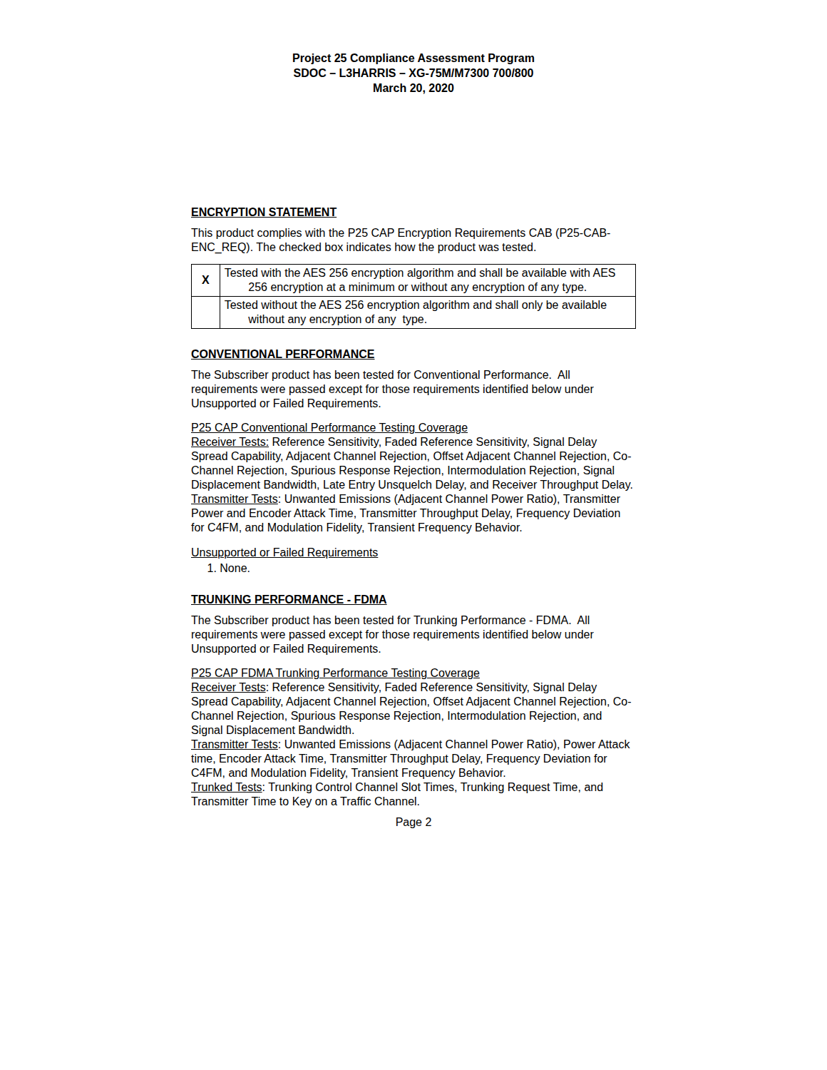Project 25 Compliance Assessment Program
SDOC – L3HARRIS – XG-75M/M7300 700/800
March 20, 2020
ENCRYPTION STATEMENT
This product complies with the P25 CAP Encryption Requirements CAB (P25-CAB-ENC_REQ). The checked box indicates how the product was tested.
| X | Tested with the AES 256 encryption algorithm and shall be available with AES 256 encryption at a minimum or without any encryption of any type. |
| | Tested without the AES 256 encryption algorithm and shall only be available without any encryption of any type. |
CONVENTIONAL PERFORMANCE
The Subscriber product has been tested for Conventional Performance. All requirements were passed except for those requirements identified below under Unsupported or Failed Requirements.
P25 CAP Conventional Performance Testing Coverage
Receiver Tests: Reference Sensitivity, Faded Reference Sensitivity, Signal Delay Spread Capability, Adjacent Channel Rejection, Offset Adjacent Channel Rejection, Co-Channel Rejection, Spurious Response Rejection, Intermodulation Rejection, Signal Displacement Bandwidth, Late Entry Unsquelch Delay, and Receiver Throughput Delay.
Transmitter Tests: Unwanted Emissions (Adjacent Channel Power Ratio), Transmitter Power and Encoder Attack Time, Transmitter Throughput Delay, Frequency Deviation for C4FM, and Modulation Fidelity, Transient Frequency Behavior.
Unsupported or Failed Requirements
None.
TRUNKING PERFORMANCE - FDMA
The Subscriber product has been tested for Trunking Performance - FDMA. All requirements were passed except for those requirements identified below under Unsupported or Failed Requirements.
P25 CAP FDMA Trunking Performance Testing Coverage
Receiver Tests: Reference Sensitivity, Faded Reference Sensitivity, Signal Delay Spread Capability, Adjacent Channel Rejection, Offset Adjacent Channel Rejection, Co-Channel Rejection, Spurious Response Rejection, Intermodulation Rejection, and Signal Displacement Bandwidth.
Transmitter Tests: Unwanted Emissions (Adjacent Channel Power Ratio), Power Attack time, Encoder Attack Time, Transmitter Throughput Delay, Frequency Deviation for C4FM, and Modulation Fidelity, Transient Frequency Behavior.
Trunked Tests: Trunking Control Channel Slot Times, Trunking Request Time, and Transmitter Time to Key on a Traffic Channel.
Page 2